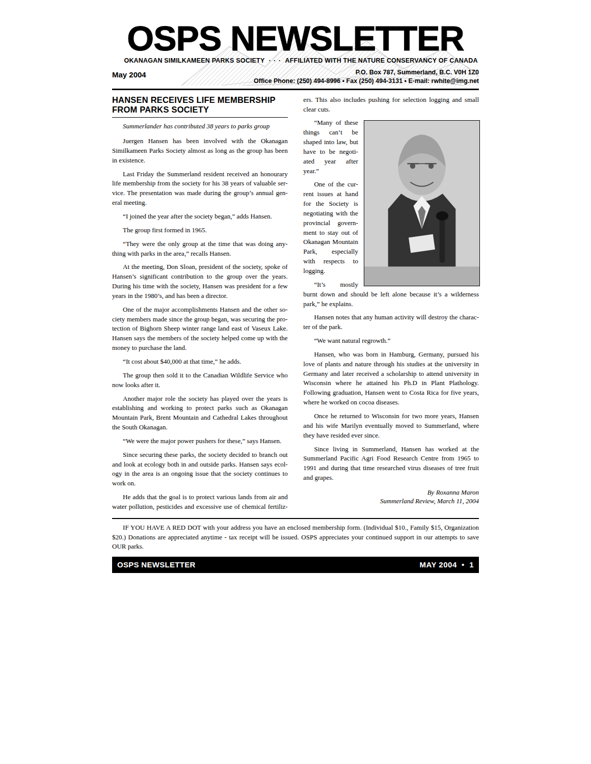OSPS NEWSLETTER
OKANAGAN SIMILKAMEEN PARKS SOCIETY · · · AFFILIATED WITH THE NATURE CONSERVANCY OF CANADA
May 2004
P.O. Box 787, Summerland, B.C. V0H 1Z0
Office Phone: (250) 494-8996 • Fax (250) 494-3131 • E-mail: rwhite@img.net
Hansen Receives Life Membership from Parks Society
Summerlander has contributed 38 years to parks group
Juergen Hansen has been involved with the Okanagan Similkameen Parks Society almost as long as the group has been in existence.
Last Friday the Summerland resident received an honourary life membership from the society for his 38 years of valuable service. The presentation was made during the group’s annual general meeting.
“I joined the year after the society began,” adds Hansen.
The group first formed in 1965.
“They were the only group at the time that was doing anything with parks in the area,” recalls Hansen.
At the meeting, Don Sloan, president of the society, spoke of Hansen’s significant contribution to the group over the years. During his time with the society, Hansen was president for a few years in the 1980’s, and has been a director.
One of the major accomplishments Hansen and the other society members made since the group began, was securing the protection of Bighorn Sheep winter range land east of Vaseux Lake. Hansen says the members of the society helped come up with the money to purchase the land.
“It cost about $40,000 at that time,” he adds.
The group then sold it to the Canadian Wildlife Service who now looks after it.
Another major role the society has played over the years is establishing and working to protect parks such as Okanagan Mountain Park, Brent Mountain and Cathedral Lakes throughout the South Okanagan.
“We were the major power pushers for these,” says Hansen.
Since securing these parks, the society decided to branch out and look at ecology both in and outside parks. Hansen says ecology in the area is an ongoing issue that the society continues to work on.
He adds that the goal is to protect various lands from air and water pollution, pesticides and excessive use of chemical fertilizers. This also includes pushing for selection logging and small clear cuts.
“Many of these things can’t be shaped into law, but have to be negotiated year after year.”
One of the current issues at hand for the Society is negotiating with the provincial government to stay out of Okanagan Mountain Park, especially with respects to logging.
“It’s mostly burnt down and should be left alone because it’s a wilderness park,” he explains.
Hansen notes that any human activity will destroy the character of the park.
“We want natural regrowth.”
Hansen, who was born in Hamburg, Germany, pursued his love of plants and nature through his studies at the university in Germany and later received a scholarship to attend university in Wisconsin where he attained his Ph.D in Plant Plathology. Following graduation, Hansen went to Costa Rica for five years, where he worked on cocoa diseases.
Once he returned to Wisconsin for two more years, Hansen and his wife Marilyn eventually moved to Summerland, where they have resided ever since.
Since living in Summerland, Hansen has worked at the Summerland Pacific Agri Food Research Centre from 1965 to 1991 and during that time researched virus diseases of tree fruit and grapes.
By Roxanna Maron
Summerland Review, March 11, 2004
IF YOU HAVE A RED DOT with your address you have an enclosed membership form. (Individual $10., Family $15, Organization $20.) Donations are appreciated anytime - tax receipt will be issued. OSPS appreciates your continued support in our attempts to save OUR parks.
OSPS NEWSLETTER MAY 2004 • 1